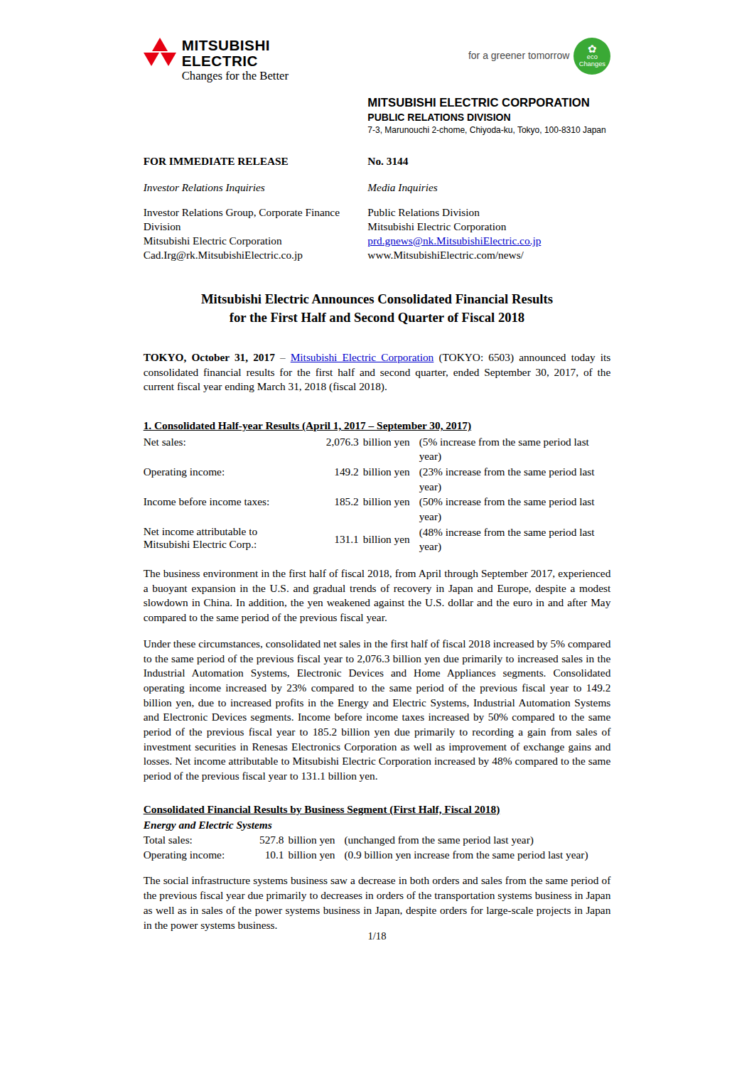MITSUBISHI ELECTRIC Changes for the Better
for a greener tomorrow
✿ eco Changes
MITSUBISHI ELECTRIC CORPORATION
PUBLIC RELATIONS DIVISION
7-3, Marunouchi 2-chome, Chiyoda-ku, Tokyo, 100-8310 Japan
FOR IMMEDIATE RELEASE
No. 3144
Investor Relations Inquiries
Media Inquiries
Investor Relations Group, Corporate Finance Division
Mitsubishi Electric Corporation
Cad.Irg@rk.MitsubishiElectric.co.jp
Public Relations Division
Mitsubishi Electric Corporation
prd.gnews@nk.MitsubishiElectric.co.jp
www.MitsubishiElectric.com/news/
Mitsubishi Electric Announces Consolidated Financial Results
for the First Half and Second Quarter of Fiscal 2018
TOKYO, October 31, 2017 – Mitsubishi Electric Corporation (TOKYO: 6503) announced today its consolidated financial results for the first half and second quarter, ended September 30, 2017, of the current fiscal year ending March 31, 2018 (fiscal 2018).
1. Consolidated Half-year Results (April 1, 2017 – September 30, 2017)
| Net sales: | 2,076.3 | billion yen | (5% increase from the same period last year) |
| Operating income: | 149.2 | billion yen | (23% increase from the same period last year) |
| Income before income taxes: | 185.2 | billion yen | (50% increase from the same period last year) |
| Net income attributable to Mitsubishi Electric Corp.: | 131.1 | billion yen | (48% increase from the same period last year) |
The business environment in the first half of fiscal 2018, from April through September 2017, experienced a buoyant expansion in the U.S. and gradual trends of recovery in Japan and Europe, despite a modest slowdown in China. In addition, the yen weakened against the U.S. dollar and the euro in and after May compared to the same period of the previous fiscal year.
Under these circumstances, consolidated net sales in the first half of fiscal 2018 increased by 5% compared to the same period of the previous fiscal year to 2,076.3 billion yen due primarily to increased sales in the Industrial Automation Systems, Electronic Devices and Home Appliances segments. Consolidated operating income increased by 23% compared to the same period of the previous fiscal year to 149.2 billion yen, due to increased profits in the Energy and Electric Systems, Industrial Automation Systems and Electronic Devices segments. Income before income taxes increased by 50% compared to the same period of the previous fiscal year to 185.2 billion yen due primarily to recording a gain from sales of investment securities in Renesas Electronics Corporation as well as improvement of exchange gains and losses. Net income attributable to Mitsubishi Electric Corporation increased by 48% compared to the same period of the previous fiscal year to 131.1 billion yen.
Consolidated Financial Results by Business Segment (First Half, Fiscal 2018)
Energy and Electric Systems
| Total sales: | 527.8 | billion yen | (unchanged from the same period last year) |
| Operating income: | 10.1 | billion yen | (0.9 billion yen increase from the same period last year) |
The social infrastructure systems business saw a decrease in both orders and sales from the same period of the previous fiscal year due primarily to decreases in orders of the transportation systems business in Japan as well as in sales of the power systems business in Japan, despite orders for large-scale projects in Japan in the power systems business.
1/18